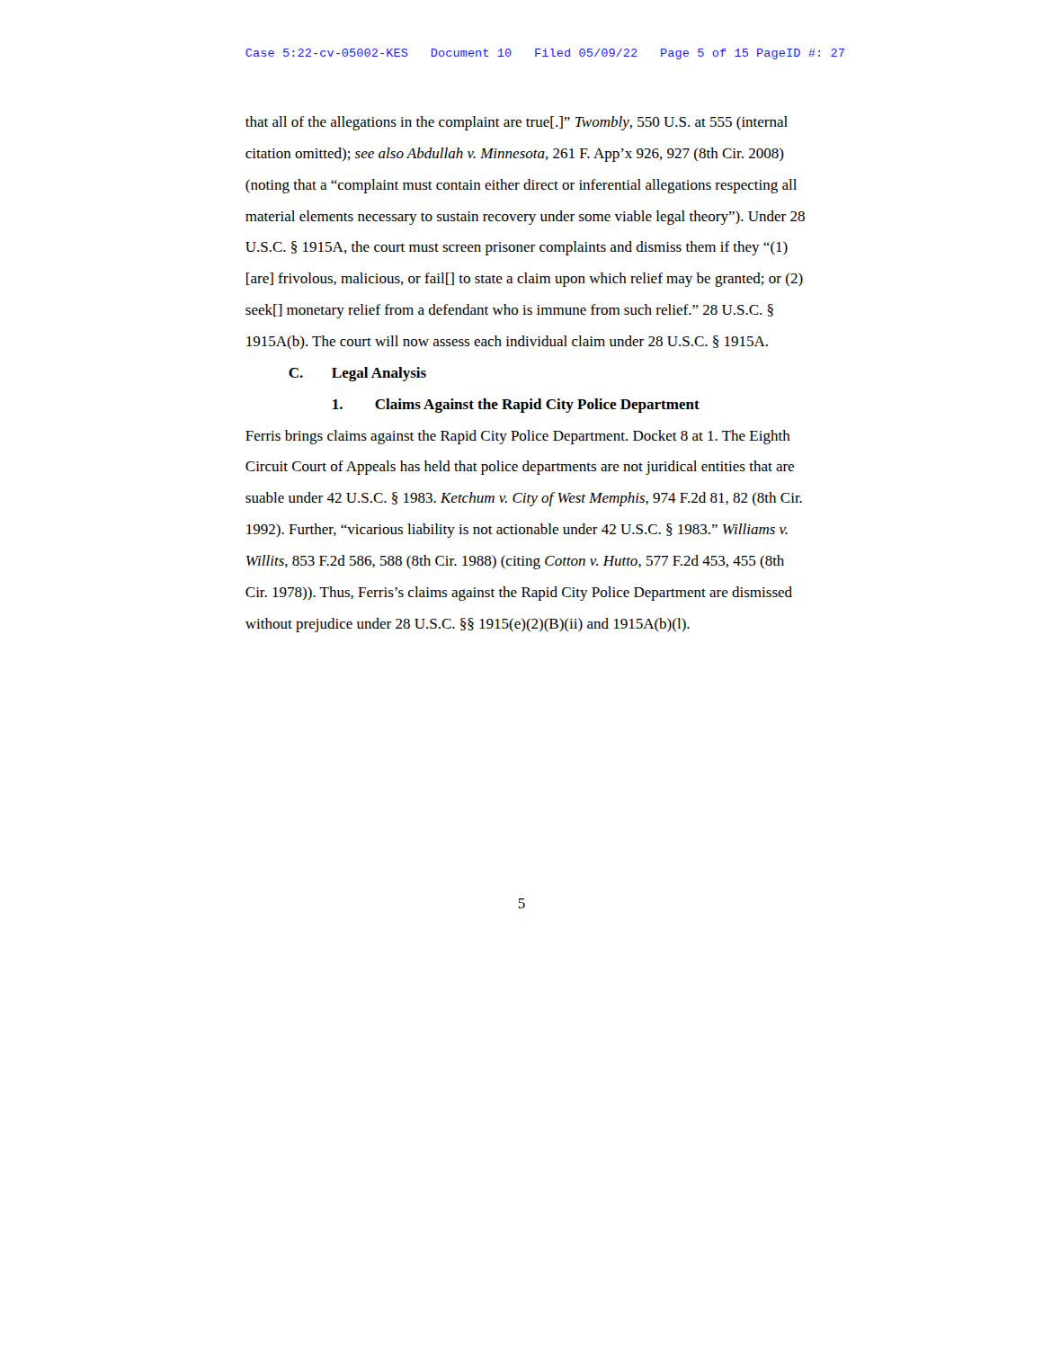Case 5:22-cv-05002-KES Document 10 Filed 05/09/22 Page 5 of 15 PageID #: 27
that all of the allegations in the complaint are true[.]” Twombly, 550 U.S. at 555 (internal citation omitted); see also Abdullah v. Minnesota, 261 F. App’x 926, 927 (8th Cir. 2008) (noting that a “complaint must contain either direct or inferential allegations respecting all material elements necessary to sustain recovery under some viable legal theory”). Under 28 U.S.C. § 1915A, the court must screen prisoner complaints and dismiss them if they “(1) [are] frivolous, malicious, or fail[] to state a claim upon which relief may be granted; or (2) seek[] monetary relief from a defendant who is immune from such relief.” 28 U.S.C. § 1915A(b). The court will now assess each individual claim under 28 U.S.C. § 1915A.
C. Legal Analysis
1. Claims Against the Rapid City Police Department
Ferris brings claims against the Rapid City Police Department. Docket 8 at 1. The Eighth Circuit Court of Appeals has held that police departments are not juridical entities that are suable under 42 U.S.C. § 1983. Ketchum v. City of West Memphis, 974 F.2d 81, 82 (8th Cir. 1992). Further, “vicarious liability is not actionable under 42 U.S.C. § 1983.” Williams v. Willits, 853 F.2d 586, 588 (8th Cir. 1988) (citing Cotton v. Hutto, 577 F.2d 453, 455 (8th Cir. 1978)). Thus, Ferris’s claims against the Rapid City Police Department are dismissed without prejudice under 28 U.S.C. §§ 1915(e)(2)(B)(ii) and 1915A(b)(l).
5